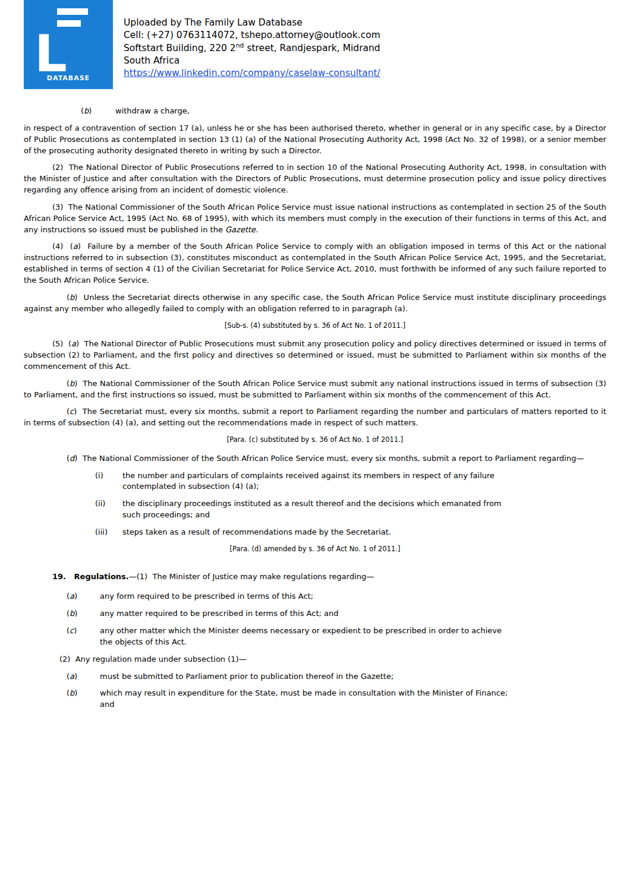L
DATABASE
Uploaded by The Family Law Database
Cell: (+27) 0763114072, tshepo.attorney@outlook.com
Softstart Building, 220 2nd street, Randjespark, Midrand
South Africa
https://www.linkedin.com/company/caselaw-consultant/
(b)
withdraw a charge,
in respect of a contravention of section 17 (a), unless he or she has been authorised thereto, whether in general or in any specific case, by a Director of Public Prosecutions as contemplated in section 13 (1) (a) of the National Prosecuting Authority Act, 1998 (Act No. 32 of 1998), or a senior member of the prosecuting authority designated thereto in writing by such a Director.
(2) The National Director of Public Prosecutions referred to in section 10 of the National Prosecuting Authority Act, 1998, in consultation with the Minister of Justice and after consultation with the Directors of Public Prosecutions, must determine prosecution policy and issue policy directives regarding any offence arising from an incident of domestic violence.
(3) The National Commissioner of the South African Police Service must issue national instructions as contemplated in section 25 of the South African Police Service Act, 1995 (Act No. 68 of 1995), with which its members must comply in the execution of their functions in terms of this Act, and any instructions so issued must be published in the Gazette.
(4) (a) Failure by a member of the South African Police Service to comply with an obligation imposed in terms of this Act or the national instructions referred to in subsection (3), constitutes misconduct as contemplated in the South African Police Service Act, 1995, and the Secretariat, established in terms of section 4 (1) of the Civilian Secretariat for Police Service Act, 2010, must forthwith be informed of any such failure reported to the South African Police Service.
(b) Unless the Secretariat directs otherwise in any specific case, the South African Police Service must institute disciplinary proceedings against any member who allegedly failed to comply with an obligation referred to in paragraph (a).
[Sub-s. (4) substituted by s. 36 of Act No. 1 of 2011.]
(5) (a) The National Director of Public Prosecutions must submit any prosecution policy and policy directives determined or issued in terms of subsection (2) to Parliament, and the first policy and directives so determined or issued, must be submitted to Parliament within six months of the commencement of this Act.
(b) The National Commissioner of the South African Police Service must submit any national instructions issued in terms of subsection (3) to Parliament, and the first instructions so issued, must be submitted to Parliament within six months of the commencement of this Act.
(c) The Secretariat must, every six months, submit a report to Parliament regarding the number and particulars of matters reported to it in terms of subsection (4) (a), and setting out the recommendations made in respect of such matters.
[Para. (c) substituted by s. 36 of Act No. 1 of 2011.]
(d) The National Commissioner of the South African Police Service must, every six months, submit a report to Parliament regarding—
(i)
the number and particulars of complaints received against its members in respect of any failure contemplated in subsection (4) (a);
(ii)
the disciplinary proceedings instituted as a result thereof and the decisions which emanated from such proceedings; and
(iii)
steps taken as a result of recommendations made by the Secretariat.
[Para. (d) amended by s. 36 of Act No. 1 of 2011.]
19. Regulations.—(1) The Minister of Justice may make regulations regarding—
(a)
any form required to be prescribed in terms of this Act;
(b)
any matter required to be prescribed in terms of this Act; and
(c)
any other matter which the Minister deems necessary or expedient to be prescribed in order to achieve the objects of this Act.
(2) Any regulation made under subsection (1)—
(a)
must be submitted to Parliament prior to publication thereof in the Gazette;
(b)
which may result in expenditure for the State, must be made in consultation with the Minister of Finance; and